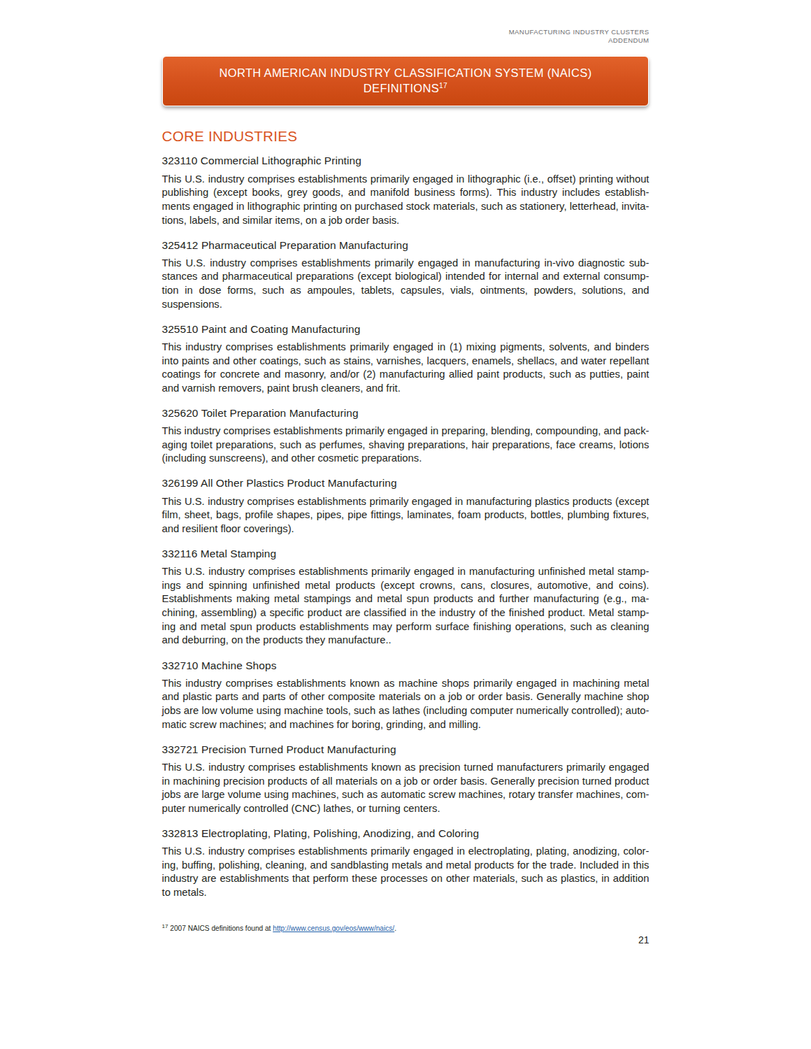Manufacturing Industry Clusters
Addendum
NORTH AMERICAN INDUSTRY CLASSIFICATION SYSTEM (NAICS) DEFINITIONS17
Core Industries
323110 Commercial Lithographic Printing
This U.S. industry comprises establishments primarily engaged in lithographic (i.e., offset) printing without publishing (except books, grey goods, and manifold business forms). This industry includes establishments engaged in lithographic printing on purchased stock materials, such as stationery, letterhead, invitations, labels, and similar items, on a job order basis.
325412 Pharmaceutical Preparation Manufacturing
This U.S. industry comprises establishments primarily engaged in manufacturing in-vivo diagnostic substances and pharmaceutical preparations (except biological) intended for internal and external consumption in dose forms, such as ampoules, tablets, capsules, vials, ointments, powders, solutions, and suspensions.
325510 Paint and Coating Manufacturing
This industry comprises establishments primarily engaged in (1) mixing pigments, solvents, and binders into paints and other coatings, such as stains, varnishes, lacquers, enamels, shellacs, and water repellant coatings for concrete and masonry, and/or (2) manufacturing allied paint products, such as putties, paint and varnish removers, paint brush cleaners, and frit.
325620 Toilet Preparation Manufacturing
This industry comprises establishments primarily engaged in preparing, blending, compounding, and packaging toilet preparations, such as perfumes, shaving preparations, hair preparations, face creams, lotions (including sunscreens), and other cosmetic preparations.
326199 All Other Plastics Product Manufacturing
This U.S. industry comprises establishments primarily engaged in manufacturing plastics products (except film, sheet, bags, profile shapes, pipes, pipe fittings, laminates, foam products, bottles, plumbing fixtures, and resilient floor coverings).
332116 Metal Stamping
This U.S. industry comprises establishments primarily engaged in manufacturing unfinished metal stampings and spinning unfinished metal products (except crowns, cans, closures, automotive, and coins). Establishments making metal stampings and metal spun products and further manufacturing (e.g., machining, assembling) a specific product are classified in the industry of the finished product. Metal stamping and metal spun products establishments may perform surface finishing operations, such as cleaning and deburring, on the products they manufacture..
332710 Machine Shops
This industry comprises establishments known as machine shops primarily engaged in machining metal and plastic parts and parts of other composite materials on a job or order basis. Generally machine shop jobs are low volume using machine tools, such as lathes (including computer numerically controlled); automatic screw machines; and machines for boring, grinding, and milling.
332721 Precision Turned Product Manufacturing
This U.S. industry comprises establishments known as precision turned manufacturers primarily engaged in machining precision products of all materials on a job or order basis. Generally precision turned product jobs are large volume using machines, such as automatic screw machines, rotary transfer machines, computer numerically controlled (CNC) lathes, or turning centers.
332813 Electroplating, Plating, Polishing, Anodizing, and Coloring
This U.S. industry comprises establishments primarily engaged in electroplating, plating, anodizing, coloring, buffing, polishing, cleaning, and sandblasting metals and metal products for the trade. Included in this industry are establishments that perform these processes on other materials, such as plastics, in addition to metals.
17 2007 NAICS definitions found at http://www.census.gov/eos/www/naics/.
21